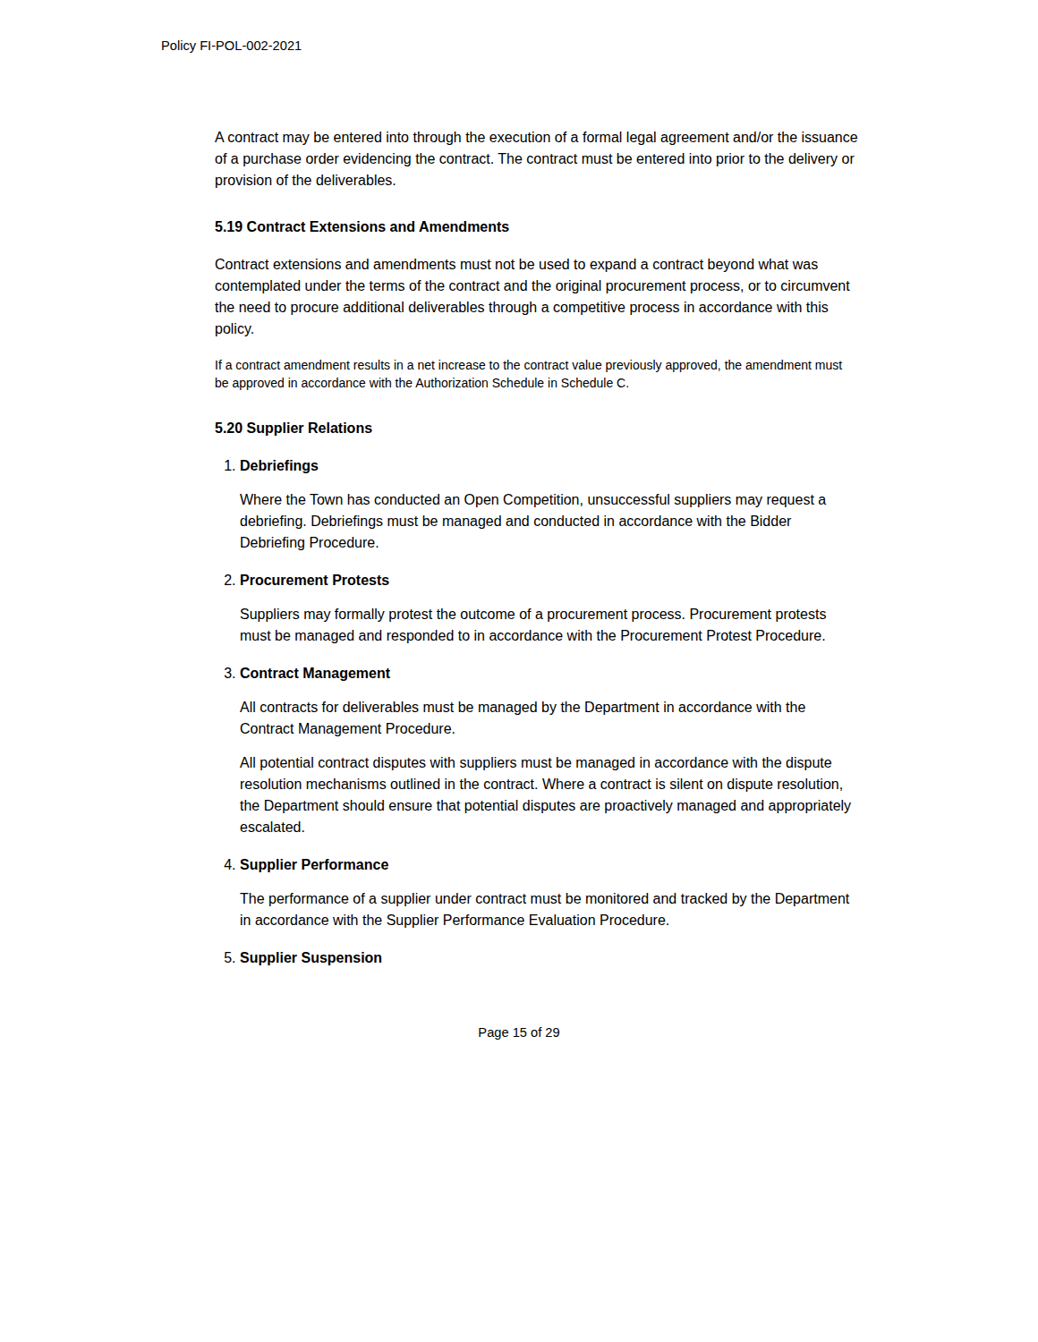Policy FI-POL-002-2021
A contract may be entered into through the execution of a formal legal agreement and/or the issuance of a purchase order evidencing the contract. The contract must be entered into prior to the delivery or provision of the deliverables.
5.19 Contract Extensions and Amendments
Contract extensions and amendments must not be used to expand a contract beyond what was contemplated under the terms of the contract and the original procurement process, or to circumvent the need to procure additional deliverables through a competitive process in accordance with this policy.
If a contract amendment results in a net increase to the contract value previously approved, the amendment must be approved in accordance with the Authorization Schedule in Schedule C.
5.20 Supplier Relations
Debriefings
Where the Town has conducted an Open Competition, unsuccessful suppliers may request a debriefing. Debriefings must be managed and conducted in accordance with the Bidder Debriefing Procedure.
Procurement Protests
Suppliers may formally protest the outcome of a procurement process. Procurement protests must be managed and responded to in accordance with the Procurement Protest Procedure.
Contract Management
All contracts for deliverables must be managed by the Department in accordance with the Contract Management Procedure.
All potential contract disputes with suppliers must be managed in accordance with the dispute resolution mechanisms outlined in the contract. Where a contract is silent on dispute resolution, the Department should ensure that potential disputes are proactively managed and appropriately escalated.
Supplier Performance
The performance of a supplier under contract must be monitored and tracked by the Department in accordance with the Supplier Performance Evaluation Procedure.
Supplier Suspension
Page 15 of 29